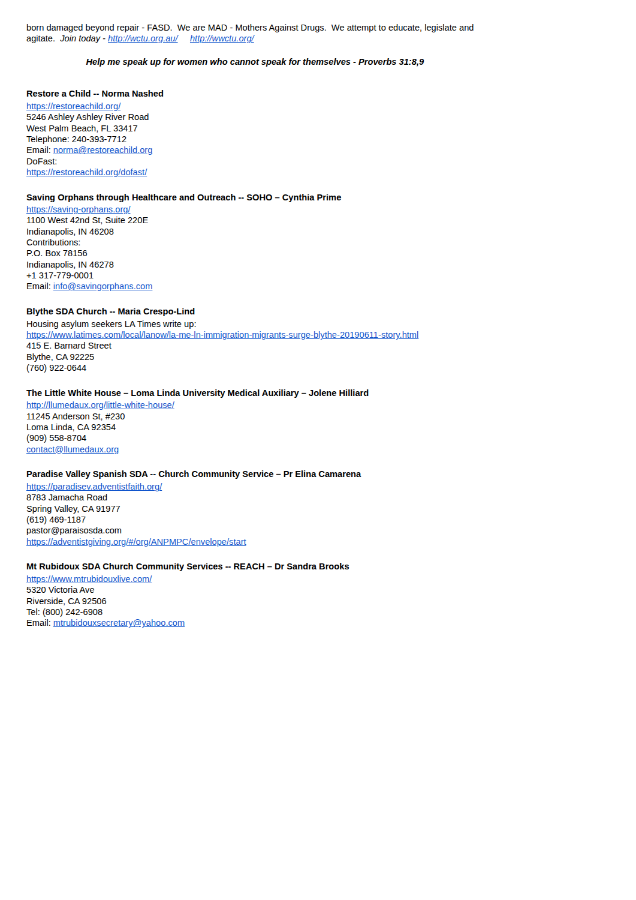born damaged beyond repair - FASD. We are MAD - Mothers Against Drugs. We attempt to educate, legislate and agitate. Join today - http://wctu.org.au/ http://wwctu.org/
Help me speak up for women who cannot speak for themselves - Proverbs 31:8,9
Restore a Child -- Norma Nashed
https://restoreachild.org/
5246 Ashley Ashley River Road
West Palm Beach, FL 33417
Telephone: 240-393-7712
Email: norma@restoreachild.org
DoFast:
https://restoreachild.org/dofast/
Saving Orphans through Healthcare and Outreach -- SOHO – Cynthia Prime
https://saving-orphans.org/
1100 West 42nd St, Suite 220E
Indianapolis, IN 46208
Contributions:
P.O. Box 78156
Indianapolis, IN 46278
+1 317-779-0001
Email: info@savingorphans.com
Blythe SDA Church -- Maria Crespo-Lind
Housing asylum seekers LA Times write up:
https://www.latimes.com/local/lanow/la-me-ln-immigration-migrants-surge-blythe-20190611-story.html
415 E. Barnard Street
Blythe, CA 92225
(760) 922-0644
The Little White House – Loma Linda University Medical Auxiliary – Jolene Hilliard
http://llumedaux.org/little-white-house/
11245 Anderson St, #230
Loma Linda, CA 92354
(909) 558-8704
contact@llumedaux.org
Paradise Valley Spanish SDA -- Church Community Service – Pr Elina Camarena
https://paradisev.adventistfaith.org/
8783 Jamacha Road
Spring Valley, CA 91977
(619) 469-1187
pastor@paraisosda.com
https://adventistgiving.org/#/org/ANPMPC/envelope/start
Mt Rubidoux SDA Church Community Services -- REACH – Dr Sandra Brooks
https://www.mtrubidouxlive.com/
5320 Victoria Ave
Riverside, CA 92506
Tel: (800) 242-6908
Email: mtrubidouxsecretary@yahoo.com